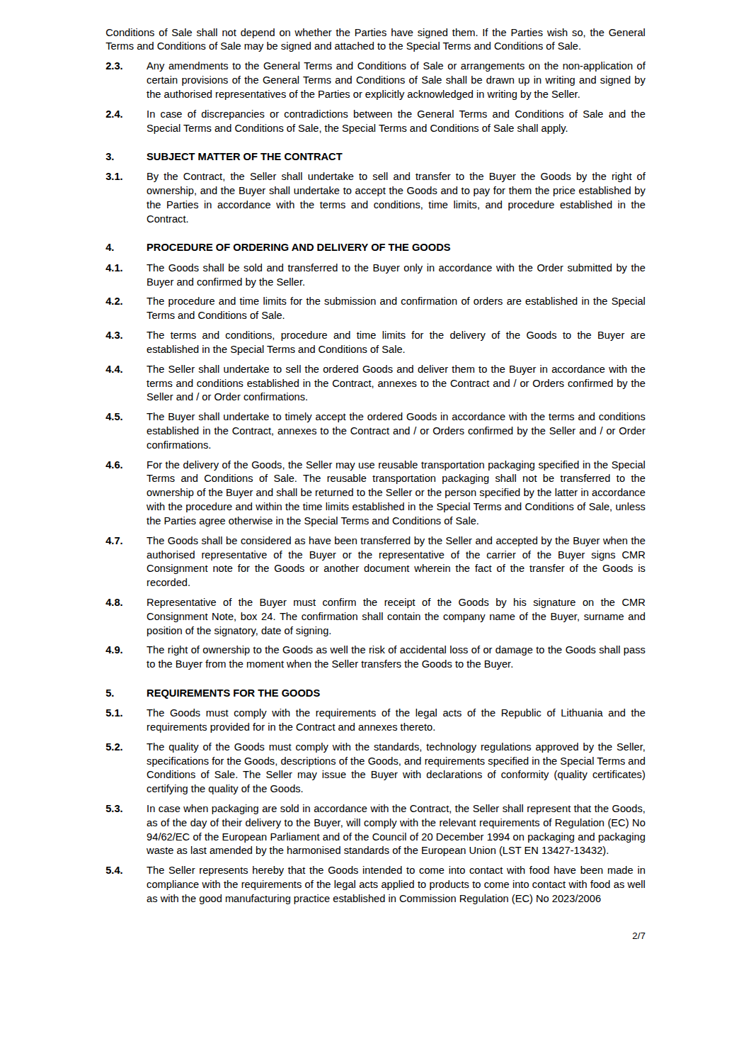Conditions of Sale shall not depend on whether the Parties have signed them. If the Parties wish so, the General Terms and Conditions of Sale may be signed and attached to the Special Terms and Conditions of Sale.
2.3. Any amendments to the General Terms and Conditions of Sale or arrangements on the non-application of certain provisions of the General Terms and Conditions of Sale shall be drawn up in writing and signed by the authorised representatives of the Parties or explicitly acknowledged in writing by the Seller.
2.4. In case of discrepancies or contradictions between the General Terms and Conditions of Sale and the Special Terms and Conditions of Sale, the Special Terms and Conditions of Sale shall apply.
3. Subject matter of the contract
3.1. By the Contract, the Seller shall undertake to sell and transfer to the Buyer the Goods by the right of ownership, and the Buyer shall undertake to accept the Goods and to pay for them the price established by the Parties in accordance with the terms and conditions, time limits, and procedure established in the Contract.
4. Procedure of ordering and delivery of the goods
4.1. The Goods shall be sold and transferred to the Buyer only in accordance with the Order submitted by the Buyer and confirmed by the Seller.
4.2. The procedure and time limits for the submission and confirmation of orders are established in the Special Terms and Conditions of Sale.
4.3. The terms and conditions, procedure and time limits for the delivery of the Goods to the Buyer are established in the Special Terms and Conditions of Sale.
4.4. The Seller shall undertake to sell the ordered Goods and deliver them to the Buyer in accordance with the terms and conditions established in the Contract, annexes to the Contract and / or Orders confirmed by the Seller and / or Order confirmations.
4.5. The Buyer shall undertake to timely accept the ordered Goods in accordance with the terms and conditions established in the Contract, annexes to the Contract and / or Orders confirmed by the Seller and / or Order confirmations.
4.6. For the delivery of the Goods, the Seller may use reusable transportation packaging specified in the Special Terms and Conditions of Sale. The reusable transportation packaging shall not be transferred to the ownership of the Buyer and shall be returned to the Seller or the person specified by the latter in accordance with the procedure and within the time limits established in the Special Terms and Conditions of Sale, unless the Parties agree otherwise in the Special Terms and Conditions of Sale.
4.7. The Goods shall be considered as have been transferred by the Seller and accepted by the Buyer when the authorised representative of the Buyer or the representative of the carrier of the Buyer signs CMR Consignment note for the Goods or another document wherein the fact of the transfer of the Goods is recorded.
4.8. Representative of the Buyer must confirm the receipt of the Goods by his signature on the CMR Consignment Note, box 24. The confirmation shall contain the company name of the Buyer, surname and position of the signatory, date of signing.
4.9. The right of ownership to the Goods as well the risk of accidental loss of or damage to the Goods shall pass to the Buyer from the moment when the Seller transfers the Goods to the Buyer.
5. Requirements for the goods
5.1. The Goods must comply with the requirements of the legal acts of the Republic of Lithuania and the requirements provided for in the Contract and annexes thereto.
5.2. The quality of the Goods must comply with the standards, technology regulations approved by the Seller, specifications for the Goods, descriptions of the Goods, and requirements specified in the Special Terms and Conditions of Sale. The Seller may issue the Buyer with declarations of conformity (quality certificates) certifying the quality of the Goods.
5.3. In case when packaging are sold in accordance with the Contract, the Seller shall represent that the Goods, as of the day of their delivery to the Buyer, will comply with the relevant requirements of Regulation (EC) No 94/62/EC of the European Parliament and of the Council of 20 December 1994 on packaging and packaging waste as last amended by the harmonised standards of the European Union (LST EN 13427-13432).
5.4. The Seller represents hereby that the Goods intended to come into contact with food have been made in compliance with the requirements of the legal acts applied to products to come into contact with food as well as with the good manufacturing practice established in Commission Regulation (EC) No 2023/2006
2/7